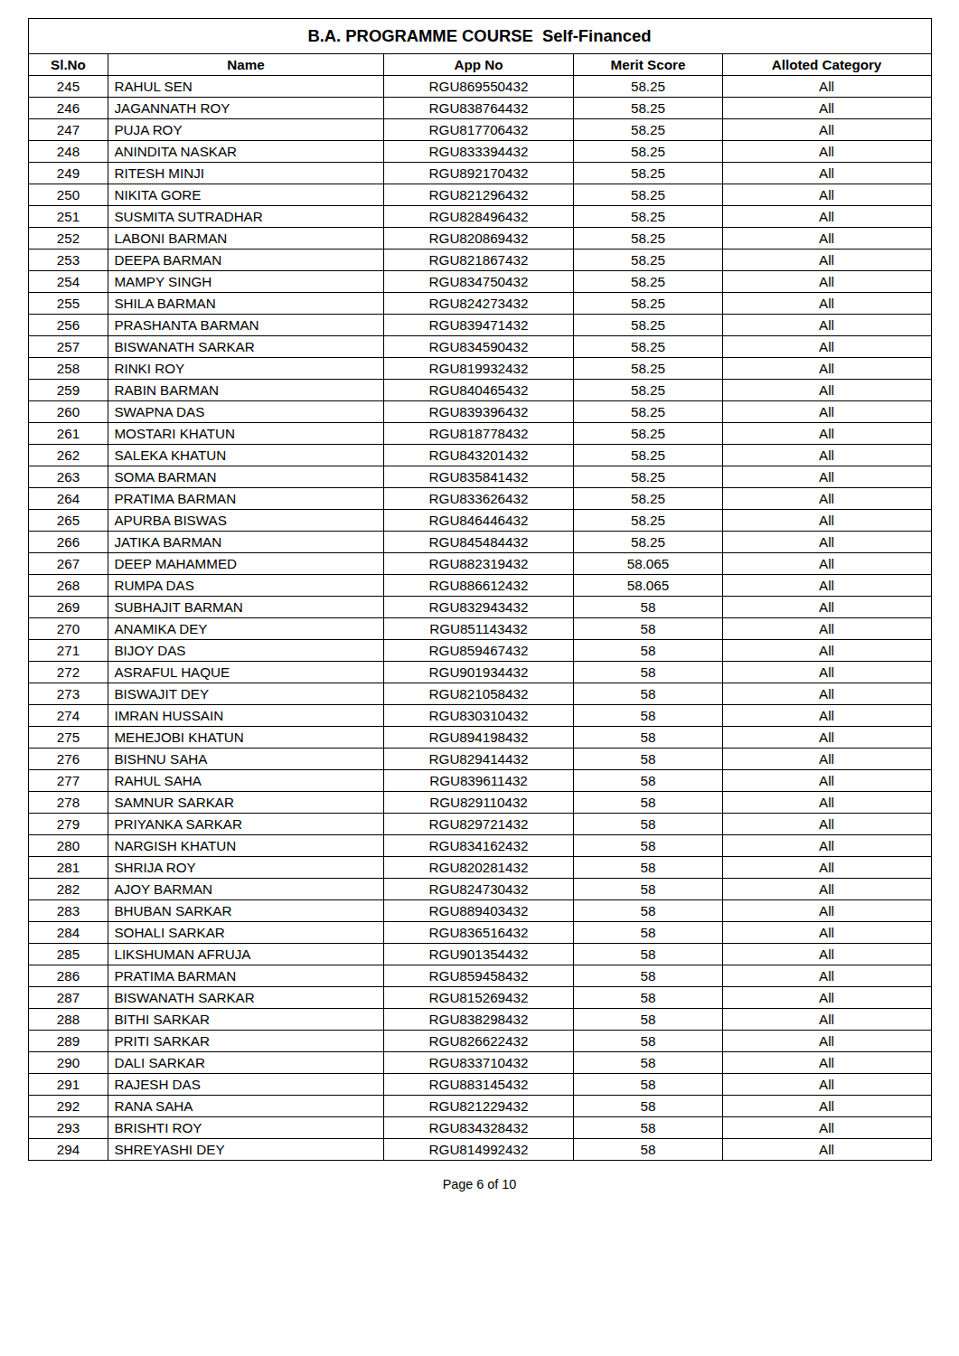B.A. PROGRAMME COURSE Self-Financed
| Sl.No | Name | App No | Merit Score | Alloted Category |
| --- | --- | --- | --- | --- |
| 245 | RAHUL SEN | RGU869550432 | 58.25 | All |
| 246 | JAGANNATH ROY | RGU838764432 | 58.25 | All |
| 247 | PUJA ROY | RGU817706432 | 58.25 | All |
| 248 | ANINDITA NASKAR | RGU833394432 | 58.25 | All |
| 249 | RITESH MINJI | RGU892170432 | 58.25 | All |
| 250 | NIKITA GORE | RGU821296432 | 58.25 | All |
| 251 | SUSMITA SUTRADHAR | RGU828496432 | 58.25 | All |
| 252 | LABONI BARMAN | RGU820869432 | 58.25 | All |
| 253 | DEEPA BARMAN | RGU821867432 | 58.25 | All |
| 254 | MAMPY SINGH | RGU834750432 | 58.25 | All |
| 255 | SHILA BARMAN | RGU824273432 | 58.25 | All |
| 256 | PRASHANTA BARMAN | RGU839471432 | 58.25 | All |
| 257 | BISWANATH SARKAR | RGU834590432 | 58.25 | All |
| 258 | RINKI ROY | RGU819932432 | 58.25 | All |
| 259 | RABIN BARMAN | RGU840465432 | 58.25 | All |
| 260 | SWAPNA DAS | RGU839396432 | 58.25 | All |
| 261 | MOSTARI KHATUN | RGU818778432 | 58.25 | All |
| 262 | SALEKA KHATUN | RGU843201432 | 58.25 | All |
| 263 | SOMA BARMAN | RGU835841432 | 58.25 | All |
| 264 | PRATIMA BARMAN | RGU833626432 | 58.25 | All |
| 265 | APURBA BISWAS | RGU846446432 | 58.25 | All |
| 266 | JATIKA BARMAN | RGU845484432 | 58.25 | All |
| 267 | DEEP MAHAMMED | RGU882319432 | 58.065 | All |
| 268 | RUMPA DAS | RGU886612432 | 58.065 | All |
| 269 | SUBHAJIT BARMAN | RGU832943432 | 58 | All |
| 270 | ANAMIKA DEY | RGU851143432 | 58 | All |
| 271 | BIJOY DAS | RGU859467432 | 58 | All |
| 272 | ASRAFUL HAQUE | RGU901934432 | 58 | All |
| 273 | BISWAJIT DEY | RGU821058432 | 58 | All |
| 274 | IMRAN HUSSAIN | RGU830310432 | 58 | All |
| 275 | MEHEJOBI KHATUN | RGU894198432 | 58 | All |
| 276 | BISHNU SAHA | RGU829414432 | 58 | All |
| 277 | RAHUL SAHA | RGU839611432 | 58 | All |
| 278 | SAMNUR SARKAR | RGU829110432 | 58 | All |
| 279 | PRIYANKA SARKAR | RGU829721432 | 58 | All |
| 280 | NARGISH KHATUN | RGU834162432 | 58 | All |
| 281 | SHRIJA ROY | RGU820281432 | 58 | All |
| 282 | AJOY BARMAN | RGU824730432 | 58 | All |
| 283 | BHUBAN SARKAR | RGU889403432 | 58 | All |
| 284 | SOHALI SARKAR | RGU836516432 | 58 | All |
| 285 | LIKSHUMAN AFRUJA | RGU901354432 | 58 | All |
| 286 | PRATIMA BARMAN | RGU859458432 | 58 | All |
| 287 | BISWANATH SARKAR | RGU815269432 | 58 | All |
| 288 | BITHI SARKAR | RGU838298432 | 58 | All |
| 289 | PRITI SARKAR | RGU826622432 | 58 | All |
| 290 | DALI SARKAR | RGU833710432 | 58 | All |
| 291 | RAJESH DAS | RGU883145432 | 58 | All |
| 292 | RANA SAHA | RGU821229432 | 58 | All |
| 293 | BRISHTI ROY | RGU834328432 | 58 | All |
| 294 | SHREYASHI DEY | RGU814992432 | 58 | All |
Page 6 of 10